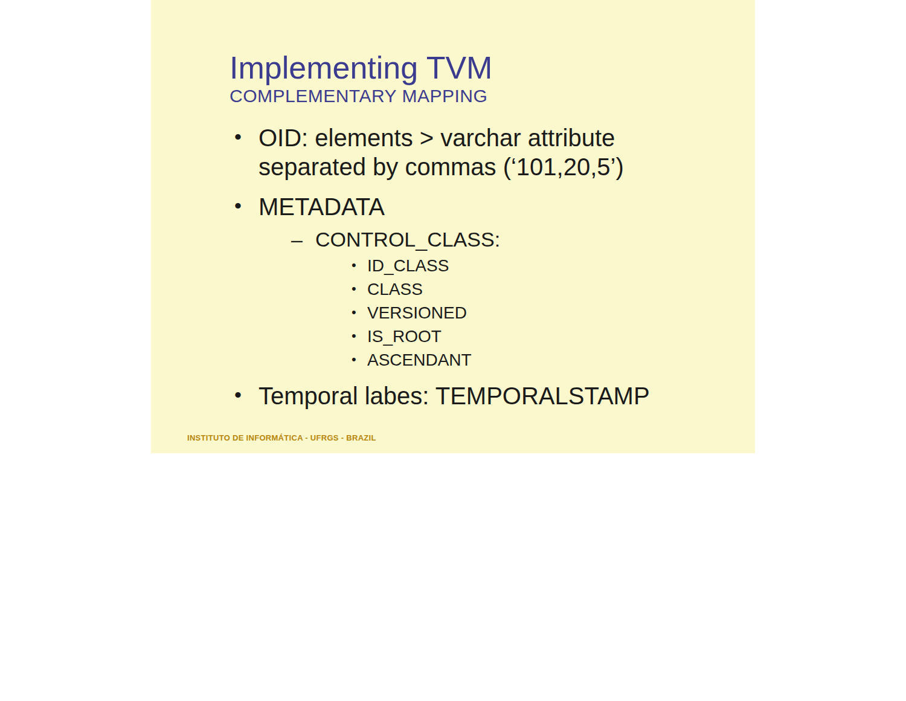Implementing TVM
COMPLEMENTARY MAPPING
OID: elements > varchar attribute separated by commas (‘101,20,5’)
METADATA
CONTROL_CLASS:
ID_CLASS
CLASS
VERSIONED
IS_ROOT
ASCENDANT
Temporal labes: TEMPORALSTAMP
INSTITUTO DE INFORMÁTICA - UFRGS - BRAZIL